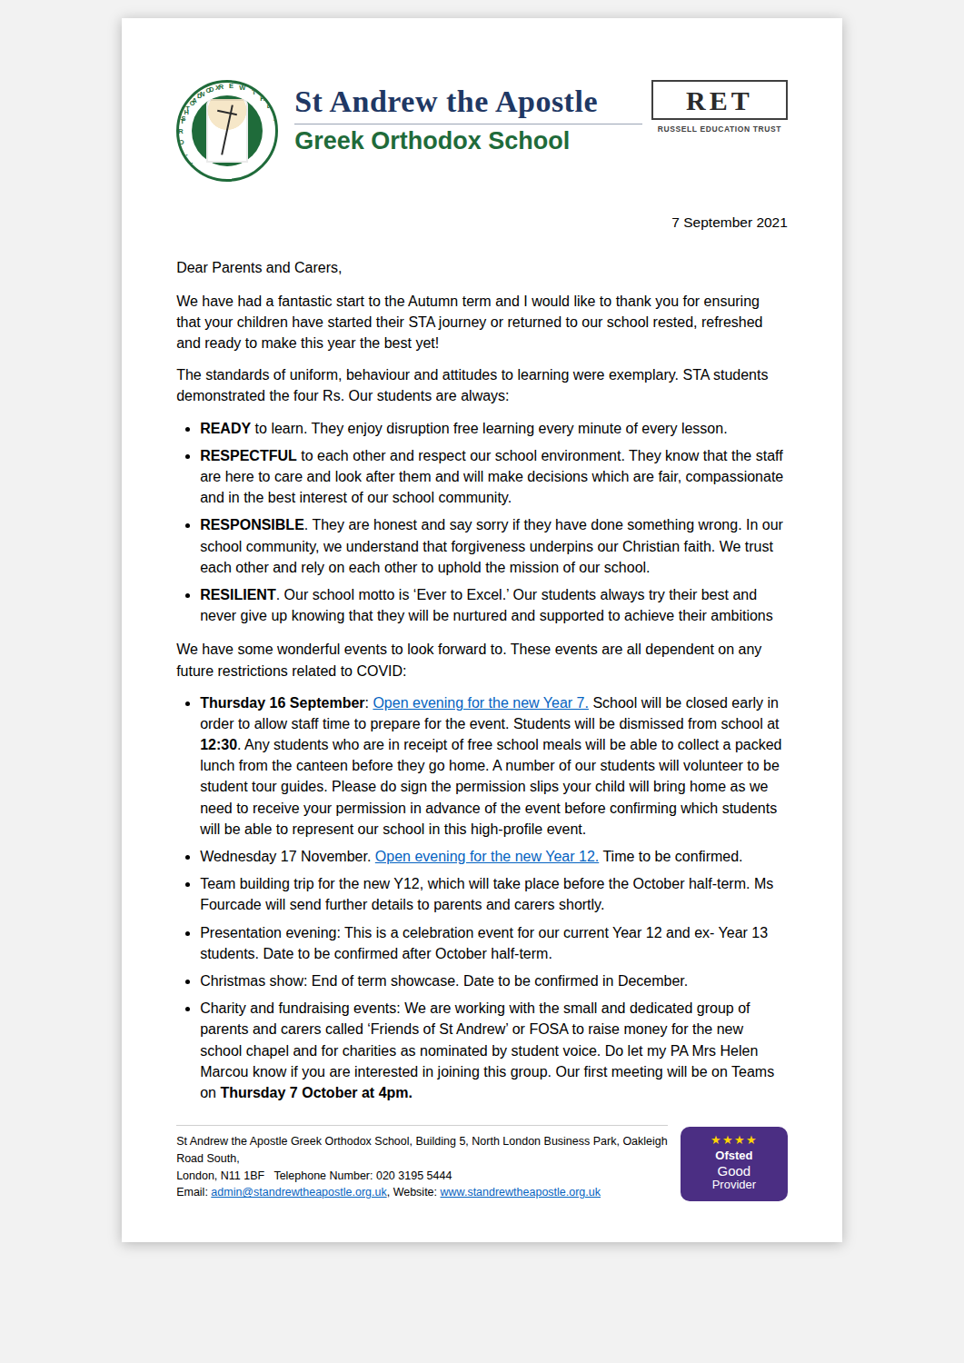S T A N D R E W T H E A P O S T L E G R E E K O R T H O D O X
St Andrew the Apostle
Greek Orthodox School
RET
Russell Education Trust
7 September 2021
Dear Parents and Carers,
We have had a fantastic start to the Autumn term and I would like to thank you for ensuring that your children have started their STA journey or returned to our school rested, refreshed and ready to make this year the best yet!
The standards of uniform, behaviour and attitudes to learning were exemplary. STA students demonstrated the four Rs. Our students are always:
READY to learn. They enjoy disruption free learning every minute of every lesson.
RESPECTFUL to each other and respect our school environment. They know that the staff are here to care and look after them and will make decisions which are fair, compassionate and in the best interest of our school community.
RESPONSIBLE. They are honest and say sorry if they have done something wrong. In our school community, we understand that forgiveness underpins our Christian faith. We trust each other and rely on each other to uphold the mission of our school.
RESILIENT. Our school motto is ‘Ever to Excel.’ Our students always try their best and never give up knowing that they will be nurtured and supported to achieve their ambitions
We have some wonderful events to look forward to. These events are all dependent on any future restrictions related to COVID:
Thursday 16 September: Open evening for the new Year 7. School will be closed early in order to allow staff time to prepare for the event. Students will be dismissed from school at 12:30. Any students who are in receipt of free school meals will be able to collect a packed lunch from the canteen before they go home. A number of our students will volunteer to be student tour guides. Please do sign the permission slips your child will bring home as we need to receive your permission in advance of the event before confirming which students will be able to represent our school in this high-profile event.
Wednesday 17 November. Open evening for the new Year 12. Time to be confirmed.
Team building trip for the new Y12, which will take place before the October half-term. Ms Fourcade will send further details to parents and carers shortly.
Presentation evening: This is a celebration event for our current Year 12 and ex- Year 13 students. Date to be confirmed after October half-term.
Christmas show: End of term showcase. Date to be confirmed in December.
Charity and fundraising events: We are working with the small and dedicated group of parents and carers called ‘Friends of St Andrew’ or FOSA to raise money for the new school chapel and for charities as nominated by student voice. Do let my PA Mrs Helen Marcou know if you are interested in joining this group. Our first meeting will be on Teams on Thursday 7 October at 4pm.
St Andrew the Apostle Greek Orthodox School, Building 5, North London Business Park, Oakleigh Road South,
London, N11 1BF Telephone Number: 020 3195 5444
Email: admin@standrewtheapostle.org.uk, Website: www.standrewtheapostle.org.uk
★★★★
Ofsted
Good
Provider